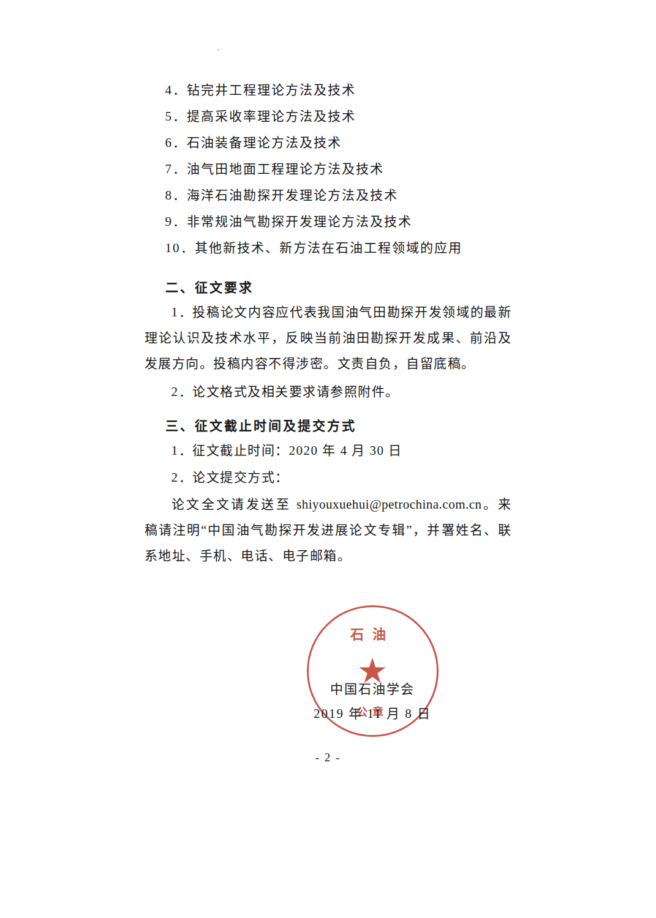.
4．钻完井工程理论方法及技术
5．提高采收率理论方法及技术
6．石油装备理论方法及技术
7．油气田地面工程理论方法及技术
8．海洋石油勘探开发理论方法及技术
9．非常规油气勘探开发理论方法及技术
10．其他新技术、新方法在石油工程领域的应用
二、征文要求
1．投稿论文内容应代表我国油气田勘探开发领域的最新理论认识及技术水平，反映当前油田勘探开发成果、前沿及发展方向。投稿内容不得涉密。文责自负，自留底稿。
2．论文格式及相关要求请参照附件。
三、征文截止时间及提交方式
1．征文截止时间：2020 年 4 月 30 日
2．论文提交方式：
论文全文请发送至 shiyouxuehui@petrochina.com.cn。来稿请注明“中国油气勘探开发进展论文专辑”，并署姓名、联系地址、手机、电话、电子邮箱。
石油
★
公章
中国石油学会
2019 年 11 月 8 日
- 2 -